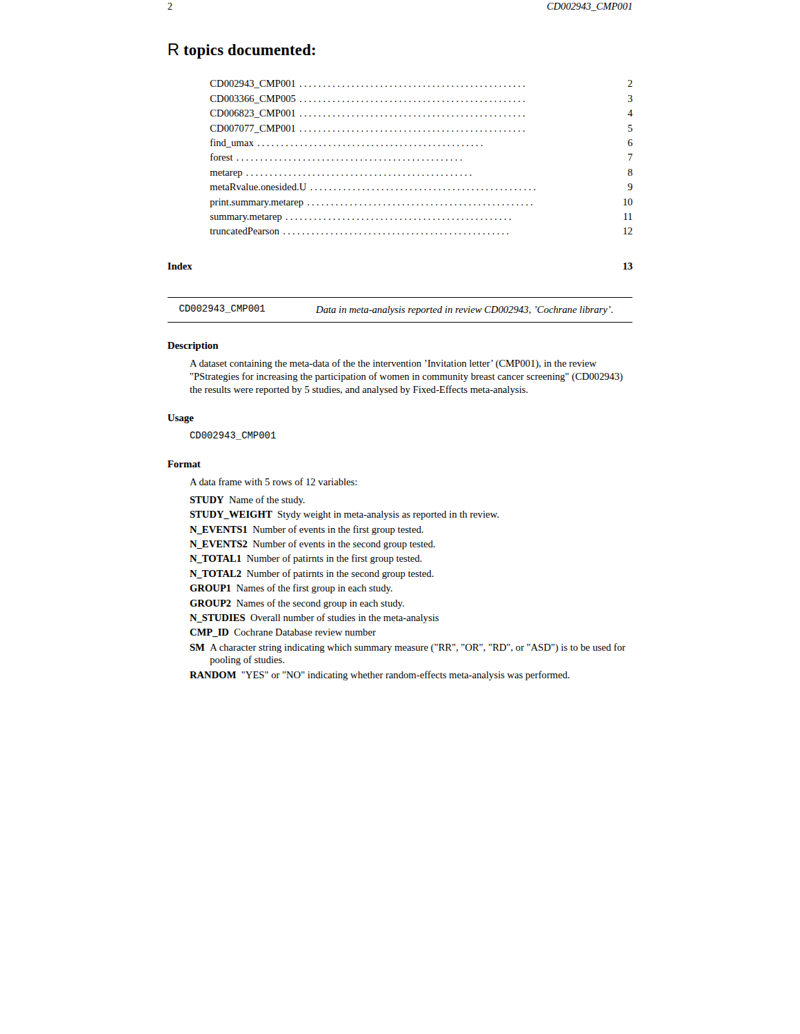2 CD002943_CMP001
R topics documented:
CD002943_CMP001................................................ 2
CD003366_CMP005................................................ 3
CD006823_CMP001................................................ 4
CD007077_CMP001................................................ 5
find_umax................................................ 6
forest................................................ 7
metarep................................................ 8
metaRvalue.onesided.U................................................ 9
print.summary.metarep................................................ 10
summary.metarep................................................ 11
truncatedPearson................................................ 12
Index 13
| CD002943_CMP001 | Data in meta-analysis reported in review CD002943, ’Cochrane library’. |
Description
A dataset containing the meta-data of the the intervention ’Invitation letter’ (CMP001), in the review "PStrategies for increasing the participation of women in community breast cancer screening" (CD002943) the results were reported by 5 studies, and analysed by Fixed-Effects meta-analysis.
Usage
CD002943_CMP001
Format
A data frame with 5 rows of 12 variables:
STUDY
Name of the study.
STUDY_WEIGHT
Stydy weight in meta-analysis as reported in th review.
N_EVENTS1
Number of events in the first group tested.
N_EVENTS2
Number of events in the second group tested.
N_TOTAL1
Number of patirnts in the first group tested.
N_TOTAL2
Number of patirnts in the second group tested.
GROUP1
Names of the first group in each study.
GROUP2
Names of the second group in each study.
N_STUDIES
Overall number of studies in the meta-analysis
CMP_ID
Cochrane Database review number
SM
A character string indicating which summary measure ("RR", "OR", "RD", or "ASD") is to be used for pooling of studies.
RANDOM
"YES" or "NO" indicating whether random-effects meta-analysis was performed.